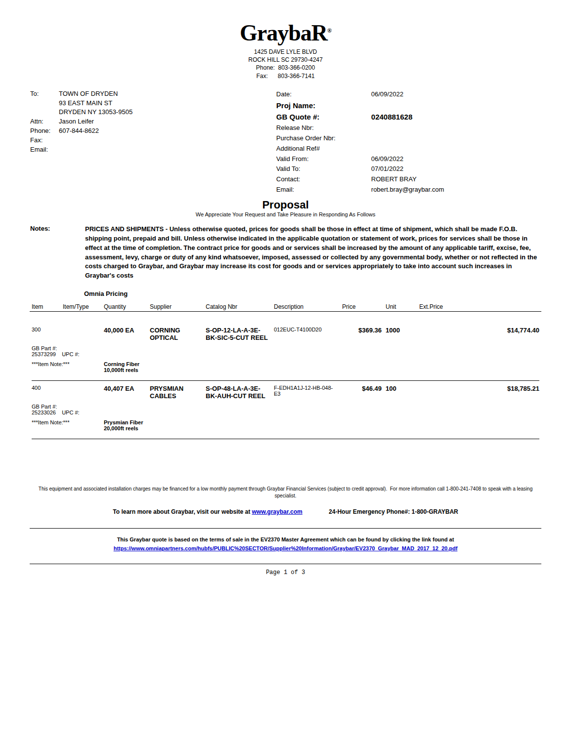GraybaR®
1425 DAVE LYLE BLVD
ROCK HILL SC 29730-4247
Phone: 803-366-0200
Fax: 803-366-7141
| To: TOWN OF DRYDEN 93 EAST MAIN ST DRYDEN NY 13053-9505 Attn: Jason Leifer Phone: 607-844-8622 Fax: Email: | / Date: / 06/09/2022 / / Proj Name: / / / GB Quote #: / 0240881628 / / Release Nbr: / / / Purchase Order Nbr: / / / Additional Ref# / / / Valid From: / 06/09/2022 / / Valid To: / 07/01/2022 / / Contact: / ROBERT BRAY / / Email: / robert.bray@graybar.com / |
Proposal
We Appreciate Your Request and Take Pleasure in Responding As Follows
| Notes: | PRICES AND SHIPMENTS - Unless otherwise quoted, prices for goods shall be those in effect at time of shipment, which shall be made F.O.B. shipping point, prepaid and bill. Unless otherwise indicated in the applicable quotation or statement of work, prices for services shall be those in effect at the time of completion. The contract price for goods and or services shall be increased by the amount of any applicable tariff, excise, fee, assessment, levy, charge or duty of any kind whatsoever, imposed, assessed or collected by any governmental body, whether or not reflected in the costs charged to Graybar, and Graybar may increase its cost for goods and or services appropriately to take into account such increases in Graybar's costs |
Omnia Pricing
| Item | Item/Type | Quantity | Supplier | Catalog Nbr | Description | Price | Unit | Ext.Price |
| --- | --- | --- | --- | --- | --- | --- | --- | --- |
| 300 | | 40,000 EA | CORNING OPTICAL | S-OP-12-LA-A-3E-BK-SIC-5-CUT REEL | 012EUC-T4100D20 | $369.36 | 1000 | $14,774.40 |
| GB Part #: 25373299 UPC #: | |
| ***Item Note:*** | Corning Fiber 10,000ft reels |
| 400 | | 40,407 EA | PRYSMIAN CABLES | S-OP-48-LA-A-3E-BK-AUH-CUT REEL | F-EDH1A1J-12-HB-048-E3 | $46.49 | 100 | $18,785.21 |
| GB Part #: 25233026 UPC #: | |
| ***Item Note:*** | Prysmian Fiber 20,000ft reels |
This equipment and associated installation charges may be financed for a low monthly payment through Graybar Financial Services (subject to credit approval). For more information call 1-800-241-7408 to speak with a leasing specialist.
To learn more about Graybar, visit our website at www.graybar.com 24-Hour Emergency Phone#: 1-800-GRAYBAR
This Graybar quote is based on the terms of sale in the EV2370 Master Agreement which can be found by clicking the link found at
https://www.omniapartners.com/hubfs/PUBLIC%20SECTOR/Supplier%20Information/Graybar/EV2370_Graybar_MAD_2017_12_20.pdf
Page 1 of 3